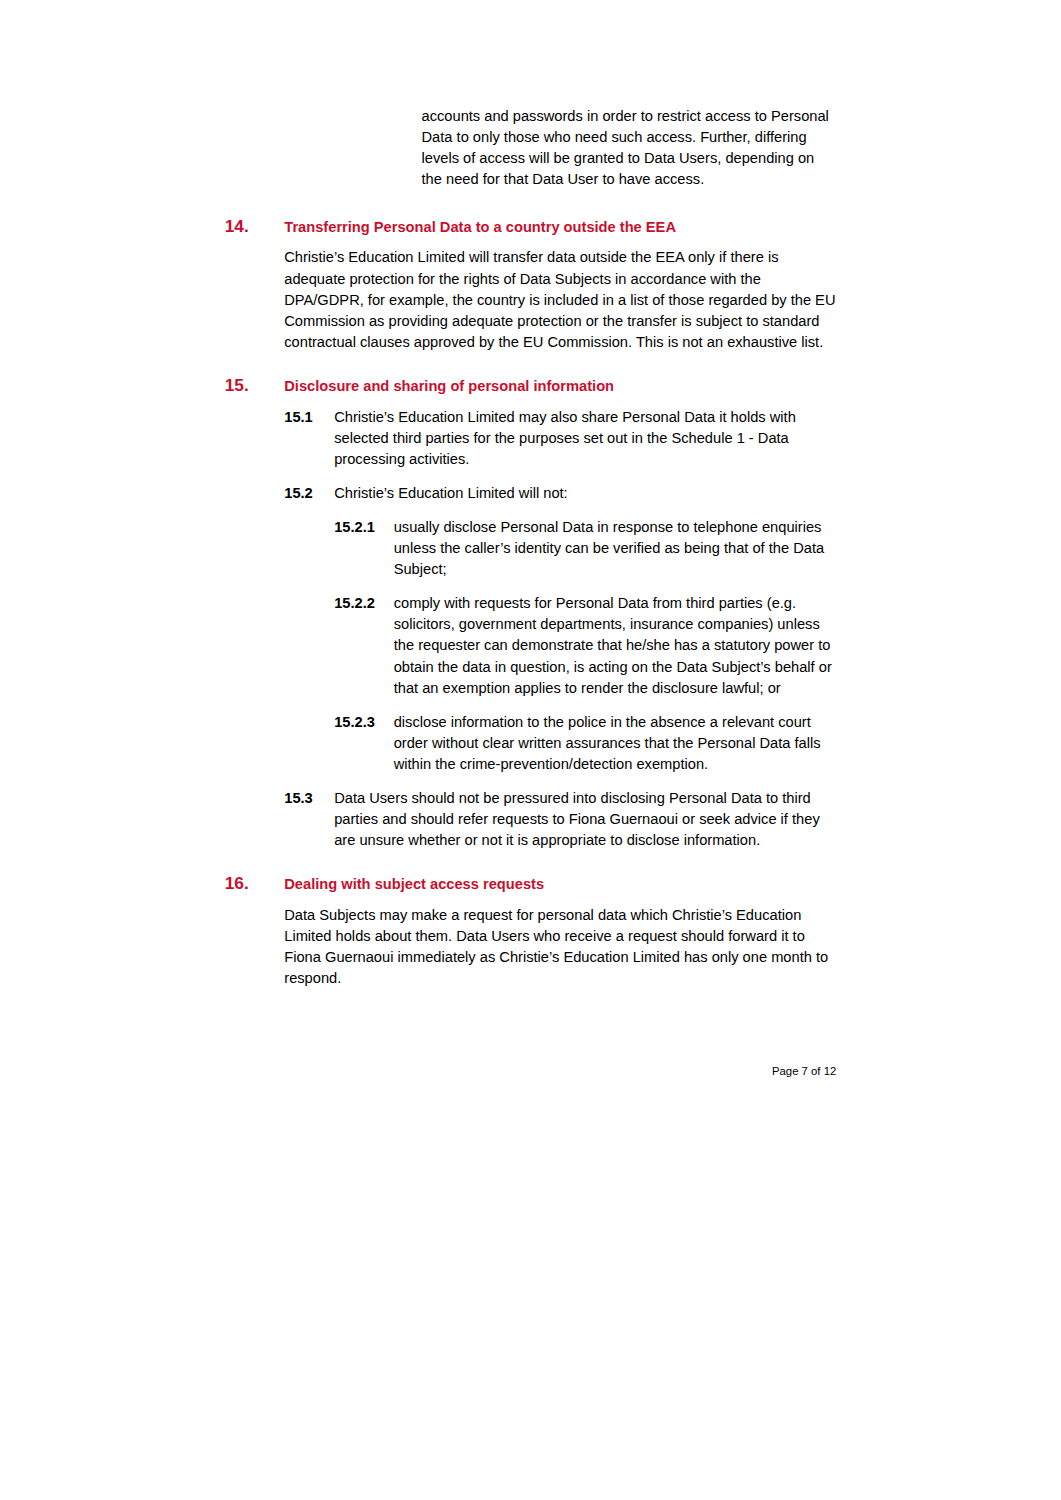accounts and passwords in order to restrict access to Personal Data to only those who need such access. Further, differing levels of access will be granted to Data Users, depending on the need for that Data User to have access.
14. Transferring Personal Data to a country outside the EEA
Christie’s Education Limited will transfer data outside the EEA only if there is adequate protection for the rights of Data Subjects in accordance with the DPA/GDPR, for example, the country is included in a list of those regarded by the EU Commission as providing adequate protection or the transfer is subject to standard contractual clauses approved by the EU Commission. This is not an exhaustive list.
15. Disclosure and sharing of personal information
15.1 Christie’s Education Limited may also share Personal Data it holds with selected third parties for the purposes set out in the Schedule 1 - Data processing activities.
15.2 Christie’s Education Limited will not:
15.2.1 usually disclose Personal Data in response to telephone enquiries unless the caller’s identity can be verified as being that of the Data Subject;
15.2.2 comply with requests for Personal Data from third parties (e.g. solicitors, government departments, insurance companies) unless the requester can demonstrate that he/she has a statutory power to obtain the data in question, is acting on the Data Subject’s behalf or that an exemption applies to render the disclosure lawful; or
15.2.3 disclose information to the police in the absence a relevant court order without clear written assurances that the Personal Data falls within the crime-prevention/detection exemption.
15.3 Data Users should not be pressured into disclosing Personal Data to third parties and should refer requests to Fiona Guernaoui or seek advice if they are unsure whether or not it is appropriate to disclose information.
16. Dealing with subject access requests
Data Subjects may make a request for personal data which Christie’s Education Limited holds about them. Data Users who receive a request should forward it to Fiona Guernaoui immediately as Christie’s Education Limited has only one month to respond.
Page 7 of 12